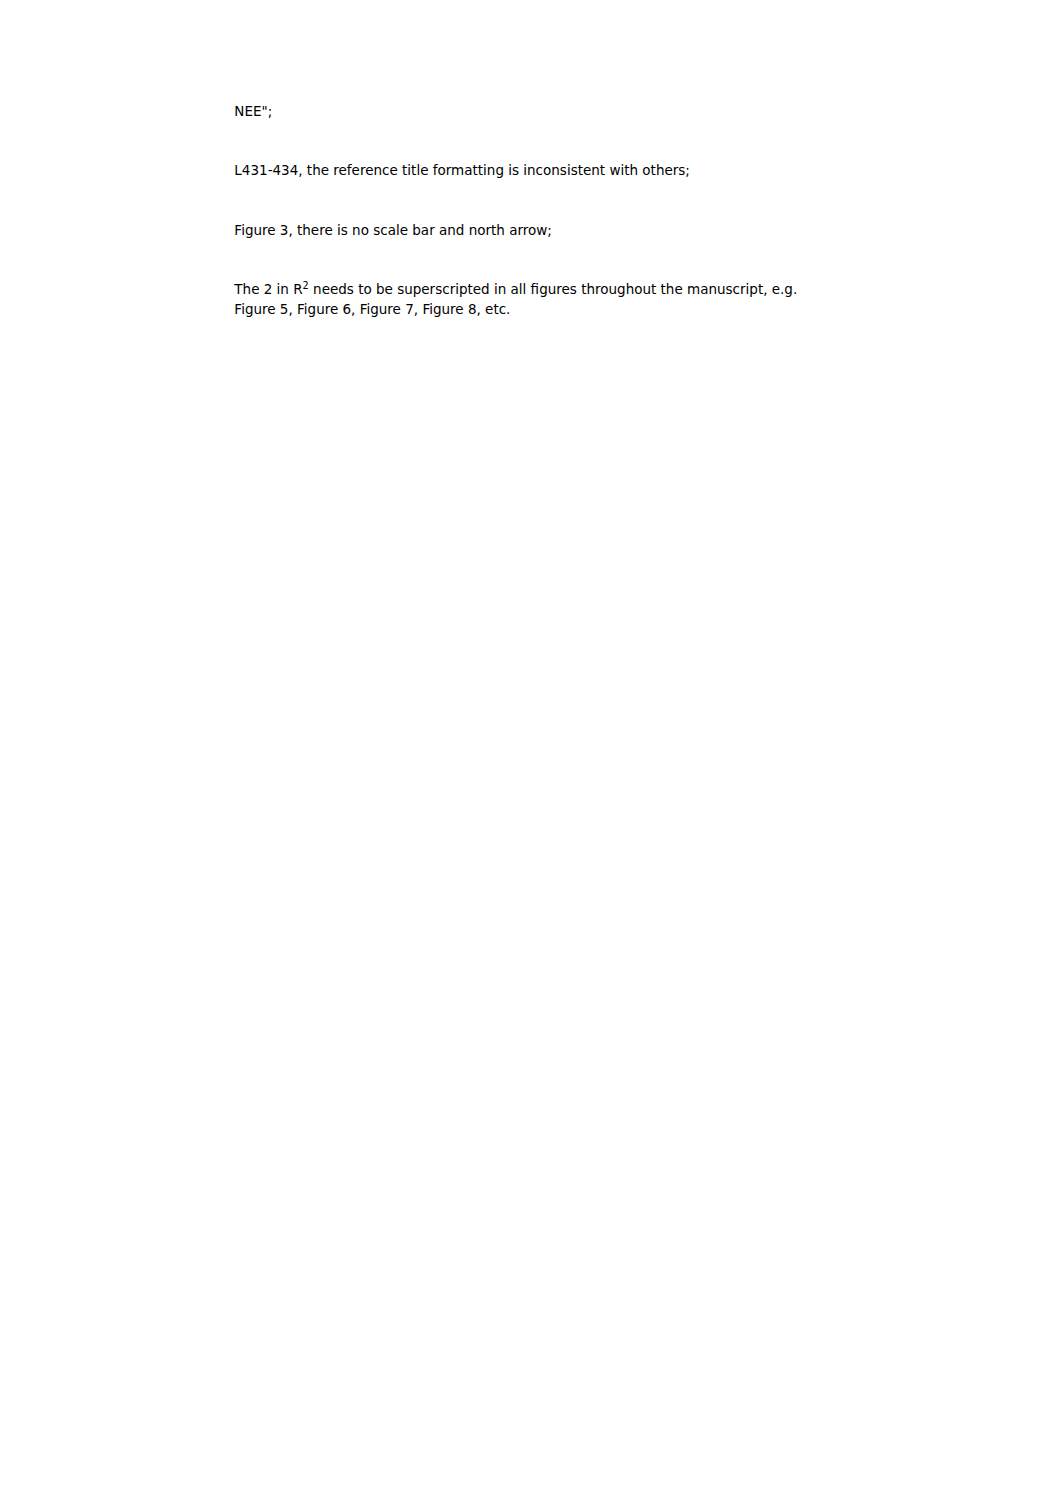NEE";
L431-434, the reference title formatting is inconsistent with others;
Figure 3, there is no scale bar and north arrow;
The 2 in R2 needs to be superscripted in all figures throughout the manuscript, e.g. Figure 5, Figure 6, Figure 7, Figure 8, etc.